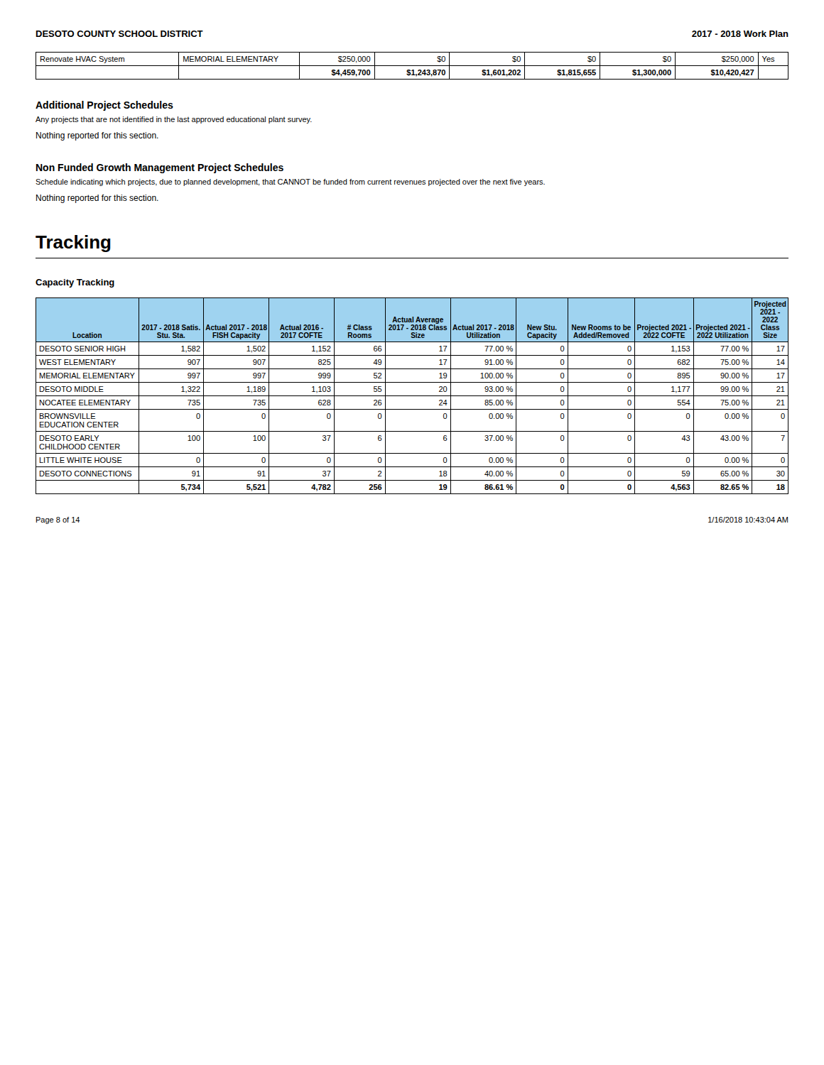DESOTO COUNTY SCHOOL DISTRICT 2017 - 2018 Work Plan
| Renovate HVAC System | MEMORIAL ELEMENTARY | $250,000 | $0 | $0 | $0 | $0 | $250,000 | Yes |
| | | $4,459,700 | $1,243,870 | $1,601,202 | $1,815,655 | $1,300,000 | $10,420,427 | |
Additional Project Schedules
Any projects that are not identified in the last approved educational plant survey.
Nothing reported for this section.
Non Funded Growth Management Project Schedules
Schedule indicating which projects, due to planned development, that CANNOT be funded from current revenues projected over the next five years.
Nothing reported for this section.
Tracking
Capacity Tracking
| Location | 2017 - 2018 Satis. Stu. Sta. | Actual 2017 - 2018 FISH Capacity | Actual 2016 - 2017 COFTE | # Class Rooms | Actual Average 2017 - 2018 Class Size | Actual 2017 - 2018 Utilization | New Stu. Capacity | New Rooms to be Added/Removed | Projected 2021 - 2022 COFTE | Projected 2021 - 2022 Utilization | Projected 2021 - 2022 Class Size |
| --- | --- | --- | --- | --- | --- | --- | --- | --- | --- | --- | --- |
| DESOTO SENIOR HIGH | 1,582 | 1,502 | 1,152 | 66 | 17 | 77.00 % | 0 | 0 | 1,153 | 77.00 % | 17 |
| WEST ELEMENTARY | 907 | 907 | 825 | 49 | 17 | 91.00 % | 0 | 0 | 682 | 75.00 % | 14 |
| MEMORIAL ELEMENTARY | 997 | 997 | 999 | 52 | 19 | 100.00 % | 0 | 0 | 895 | 90.00 % | 17 |
| DESOTO MIDDLE | 1,322 | 1,189 | 1,103 | 55 | 20 | 93.00 % | 0 | 0 | 1,177 | 99.00 % | 21 |
| NOCATEE ELEMENTARY | 735 | 735 | 628 | 26 | 24 | 85.00 % | 0 | 0 | 554 | 75.00 % | 21 |
| BROWNSVILLE EDUCATION CENTER | 0 | 0 | 0 | 0 | 0 | 0.00 % | 0 | 0 | 0 | 0.00 % | 0 |
| DESOTO EARLY CHILDHOOD CENTER | 100 | 100 | 37 | 6 | 6 | 37.00 % | 0 | 0 | 43 | 43.00 % | 7 |
| LITTLE WHITE HOUSE | 0 | 0 | 0 | 0 | 0 | 0.00 % | 0 | 0 | 0 | 0.00 % | 0 |
| DESOTO CONNECTIONS | 91 | 91 | 37 | 2 | 18 | 40.00 % | 0 | 0 | 59 | 65.00 % | 30 |
| | 5,734 | 5,521 | 4,782 | 256 | 19 | 86.61 % | 0 | 0 | 4,563 | 82.65 % | 18 |
Page 8 of 14 1/16/2018 10:43:04 AM